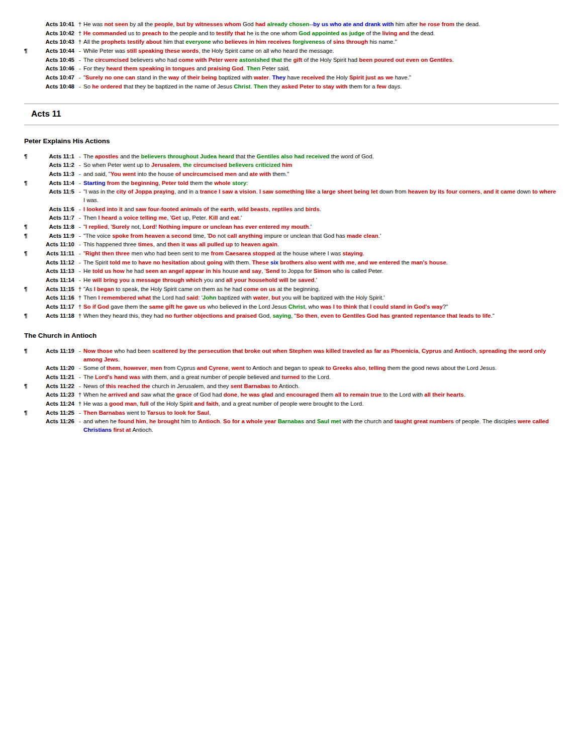Acts 10:41 † He was not seen by all the people, but by witnesses whom God had already chosen--by us who ate and drank with him after he rose from the dead.
Acts 10:42 † He commanded us to preach to the people and to testify that he is the one whom God appointed as judge of the living and the dead.
Acts 10:43 † All the prophets testify about him that everyone who believes in him receives forgiveness of sins through his name."
¶ Acts 10:44 - While Peter was still speaking these words, the Holy Spirit came on all who heard the message.
Acts 10:45 - The circumcised believers who had come with Peter were astonished that the gift of the Holy Spirit had been poured out even on Gentiles.
Acts 10:46 - For they heard them speaking in tongues and praising God. Then Peter said,
Acts 10:47 - "Surely no one can stand in the way of their being baptized with water. They have received the Holy Spirit just as we have."
Acts 10:48 - So he ordered that they be baptized in the name of Jesus Christ. Then they asked Peter to stay with them for a few days.
Acts 11
Peter Explains His Actions
¶ Acts 11:1 - The apostles and the believers throughout Judea heard that the Gentiles also had received the word of God.
Acts 11:2 - So when Peter went up to Jerusalem, the circumcised believers criticized him
Acts 11:3 - and said, "You went into the house of uncircumcised men and ate with them."
¶ Acts 11:4 - Starting from the beginning, Peter told them the whole story:
Acts 11:5 - "I was in the city of Joppa praying, and in a trance I saw a vision. I saw something like a large sheet being let down from heaven by its four corners, and it came down to where I was.
Acts 11:6 - I looked into it and saw four-footed animals of the earth, wild beasts, reptiles and birds.
Acts 11:7 - Then I heard a voice telling me, 'Get up, Peter. Kill and eat.'
¶ Acts 11:8 - "I replied, 'Surely not, Lord! Nothing impure or unclean has ever entered my mouth.'
¶ Acts 11:9 - "The voice spoke from heaven a second time, 'Do not call anything impure or unclean that God has made clean.'
Acts 11:10 - This happened three times, and then it was all pulled up to heaven again.
¶ Acts 11:11 - "Right then three men who had been sent to me from Caesarea stopped at the house where I was staying.
Acts 11:12 - The Spirit told me to have no hesitation about going with them. These six brothers also went with me, and we entered the man's house.
Acts 11:13 - He told us how he had seen an angel appear in his house and say, 'Send to Joppa for Simon who is called Peter.
Acts 11:14 - He will bring you a message through which you and all your household will be saved.'
¶ Acts 11:15 † "As I began to speak, the Holy Spirit came on them as he had come on us at the beginning.
Acts 11:16 † Then I remembered what the Lord had said: 'John baptized with water, but you will be baptized with the Holy Spirit.'
Acts 11:17 † So if God gave them the same gift he gave us who believed in the Lord Jesus Christ, who was I to think that I could stand in God's way?"
¶ Acts 11:18 † When they heard this, they had no further objections and praised God, saying, "So then, even to Gentiles God has granted repentance that leads to life."
The Church in Antioch
¶ Acts 11:19 - Now those who had been scattered by the persecution that broke out when Stephen was killed traveled as far as Phoenicia, Cyprus and Antioch, spreading the word only among Jews.
Acts 11:20 - Some of them, however, men from Cyprus and Cyrene, went to Antioch and began to speak to Greeks also, telling them the good news about the Lord Jesus.
Acts 11:21 - The Lord's hand was with them, and a great number of people believed and turned to the Lord.
¶ Acts 11:22 - News of this reached the church in Jerusalem, and they sent Barnabas to Antioch.
Acts 11:23 † When he arrived and saw what the grace of God had done, he was glad and encouraged them all to remain true to the Lord with all their hearts.
Acts 11:24 † He was a good man, full of the Holy Spirit and faith, and a great number of people were brought to the Lord.
¶ Acts 11:25 - Then Barnabas went to Tarsus to look for Saul,
Acts 11:26 - and when he found him, he brought him to Antioch. So for a whole year Barnabas and Saul met with the church and taught great numbers of people. The disciples were called Christians first at Antioch.